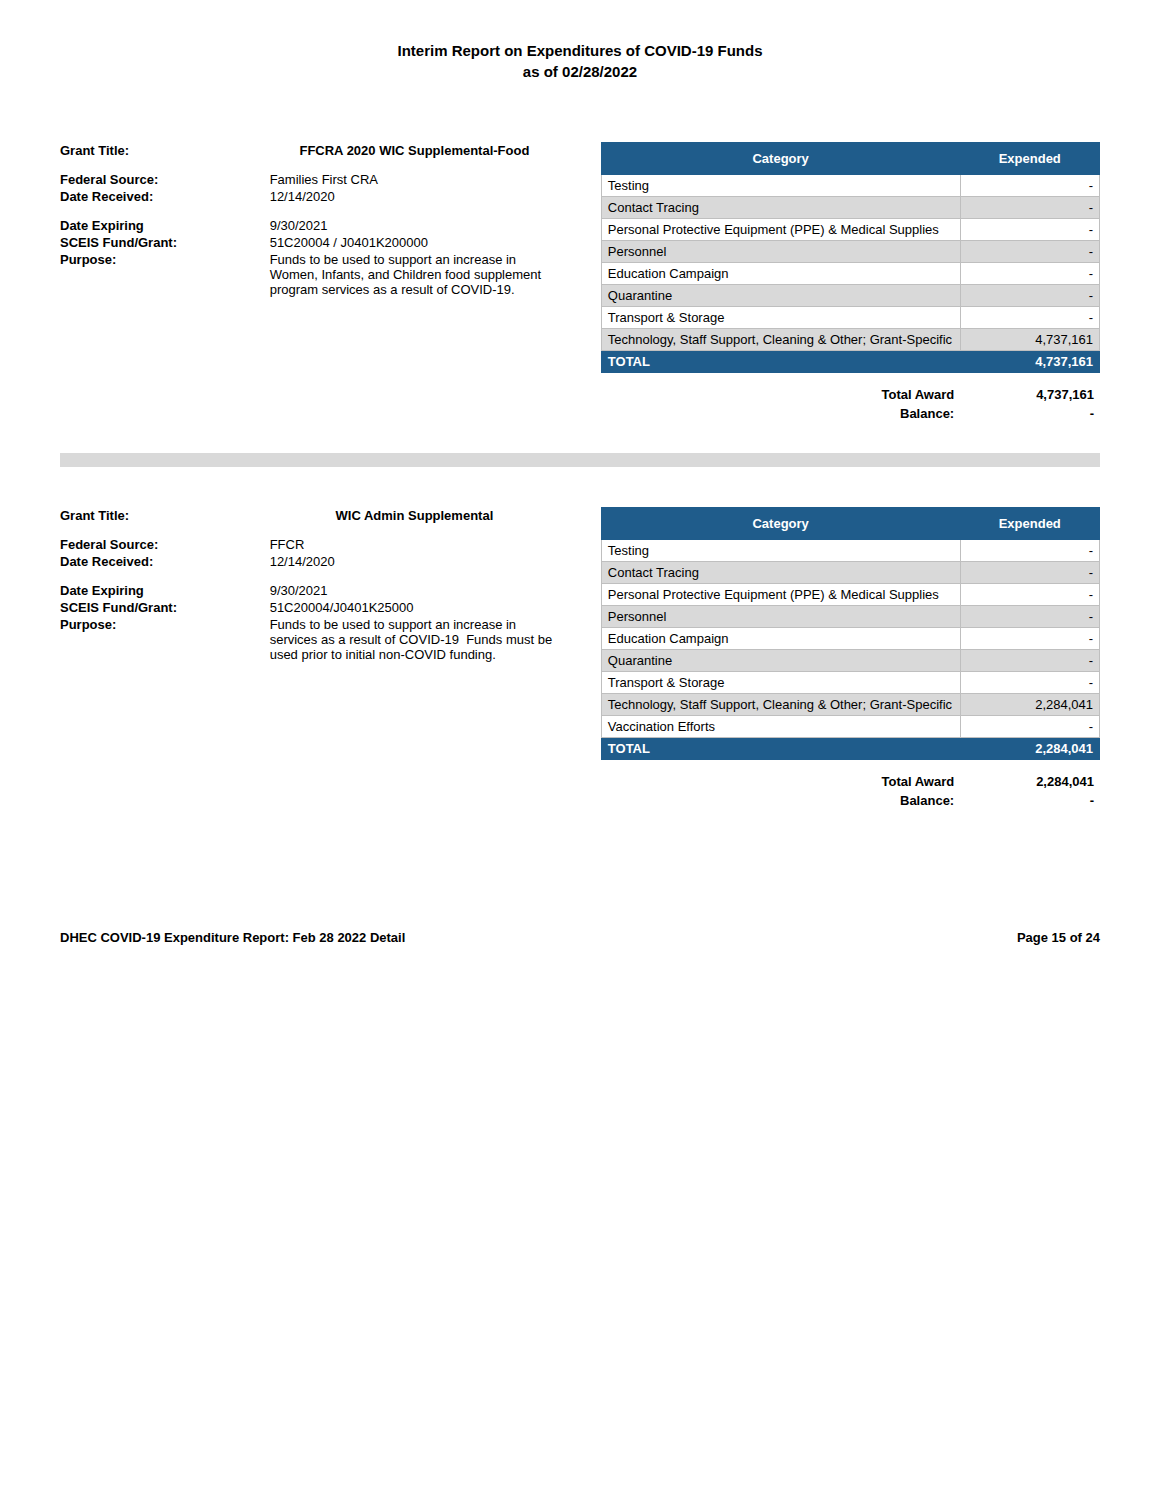Interim Report on Expenditures of COVID-19 Funds
as of 02/28/2022
| Grant Title: | FFCRA 2020 WIC Supplemental-Food |
| Federal Source: | Families First CRA |
| Date Received: | 12/14/2020 |
| Date Expiring | 9/30/2021 |
| SCEIS Fund/Grant: | 51C20004 / J0401K200000 |
| Purpose: | Funds to be used to support an increase in Women, Infants, and Children food supplement program services as a result of COVID-19. |
| Category | Expended |
| --- | --- |
| Testing | - |
| Contact Tracing | - |
| Personal Protective Equipment (PPE) & Medical Supplies | - |
| Personnel | - |
| Education Campaign | - |
| Quarantine | - |
| Transport & Storage | - |
| Technology, Staff Support, Cleaning & Other; Grant-Specific | 4,737,161 |
| TOTAL | 4,737,161 |
| Total Award | 4,737,161 |
| Balance: | - |
| Grant Title: | WIC Admin Supplemental |
| Federal Source: | FFCR |
| Date Received: | 12/14/2020 |
| Date Expiring | 9/30/2021 |
| SCEIS Fund/Grant: | 51C20004/J0401K25000 |
| Purpose: | Funds to be used to support an increase in services as a result of COVID-19 Funds must be used prior to initial non-COVID funding. |
| Category | Expended |
| --- | --- |
| Testing | - |
| Contact Tracing | - |
| Personal Protective Equipment (PPE) & Medical Supplies | - |
| Personnel | - |
| Education Campaign | - |
| Quarantine | - |
| Transport & Storage | - |
| Technology, Staff Support, Cleaning & Other; Grant-Specific | 2,284,041 |
| Vaccination Efforts | - |
| TOTAL | 2,284,041 |
| Total Award | 2,284,041 |
| Balance: | - |
DHEC COVID-19 Expenditure Report: Feb 28 2022 Detail Page 15 of 24